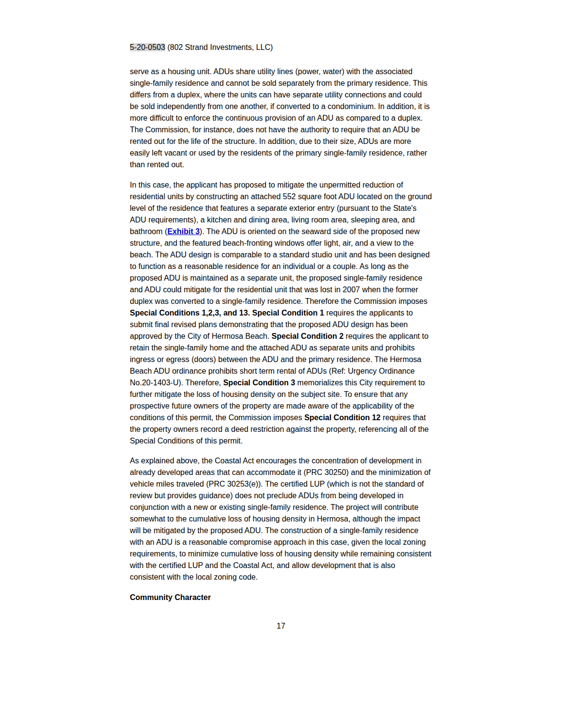5-20-0503 (802 Strand Investments, LLC)
serve as a housing unit. ADUs share utility lines (power, water) with the associated single-family residence and cannot be sold separately from the primary residence. This differs from a duplex, where the units can have separate utility connections and could be sold independently from one another, if converted to a condominium. In addition, it is more difficult to enforce the continuous provision of an ADU as compared to a duplex. The Commission, for instance, does not have the authority to require that an ADU be rented out for the life of the structure. In addition, due to their size, ADUs are more easily left vacant or used by the residents of the primary single-family residence, rather than rented out.
In this case, the applicant has proposed to mitigate the unpermitted reduction of residential units by constructing an attached 552 square foot ADU located on the ground level of the residence that features a separate exterior entry (pursuant to the State's ADU requirements), a kitchen and dining area, living room area, sleeping area, and bathroom (Exhibit 3). The ADU is oriented on the seaward side of the proposed new structure, and the featured beach-fronting windows offer light, air, and a view to the beach. The ADU design is comparable to a standard studio unit and has been designed to function as a reasonable residence for an individual or a couple. As long as the proposed ADU is maintained as a separate unit, the proposed single-family residence and ADU could mitigate for the residential unit that was lost in 2007 when the former duplex was converted to a single-family residence. Therefore the Commission imposes Special Conditions 1,2,3, and 13. Special Condition 1 requires the applicants to submit final revised plans demonstrating that the proposed ADU design has been approved by the City of Hermosa Beach. Special Condition 2 requires the applicant to retain the single-family home and the attached ADU as separate units and prohibits ingress or egress (doors) between the ADU and the primary residence. The Hermosa Beach ADU ordinance prohibits short term rental of ADUs (Ref: Urgency Ordinance No.20-1403-U). Therefore, Special Condition 3 memorializes this City requirement to further mitigate the loss of housing density on the subject site. To ensure that any prospective future owners of the property are made aware of the applicability of the conditions of this permit, the Commission imposes Special Condition 12 requires that the property owners record a deed restriction against the property, referencing all of the Special Conditions of this permit.
As explained above, the Coastal Act encourages the concentration of development in already developed areas that can accommodate it (PRC 30250) and the minimization of vehicle miles traveled (PRC 30253(e)). The certified LUP (which is not the standard of review but provides guidance) does not preclude ADUs from being developed in conjunction with a new or existing single-family residence. The project will contribute somewhat to the cumulative loss of housing density in Hermosa, although the impact will be mitigated by the proposed ADU. The construction of a single-family residence with an ADU is a reasonable compromise approach in this case, given the local zoning requirements, to minimize cumulative loss of housing density while remaining consistent with the certified LUP and the Coastal Act, and allow development that is also consistent with the local zoning code.
Community Character
17